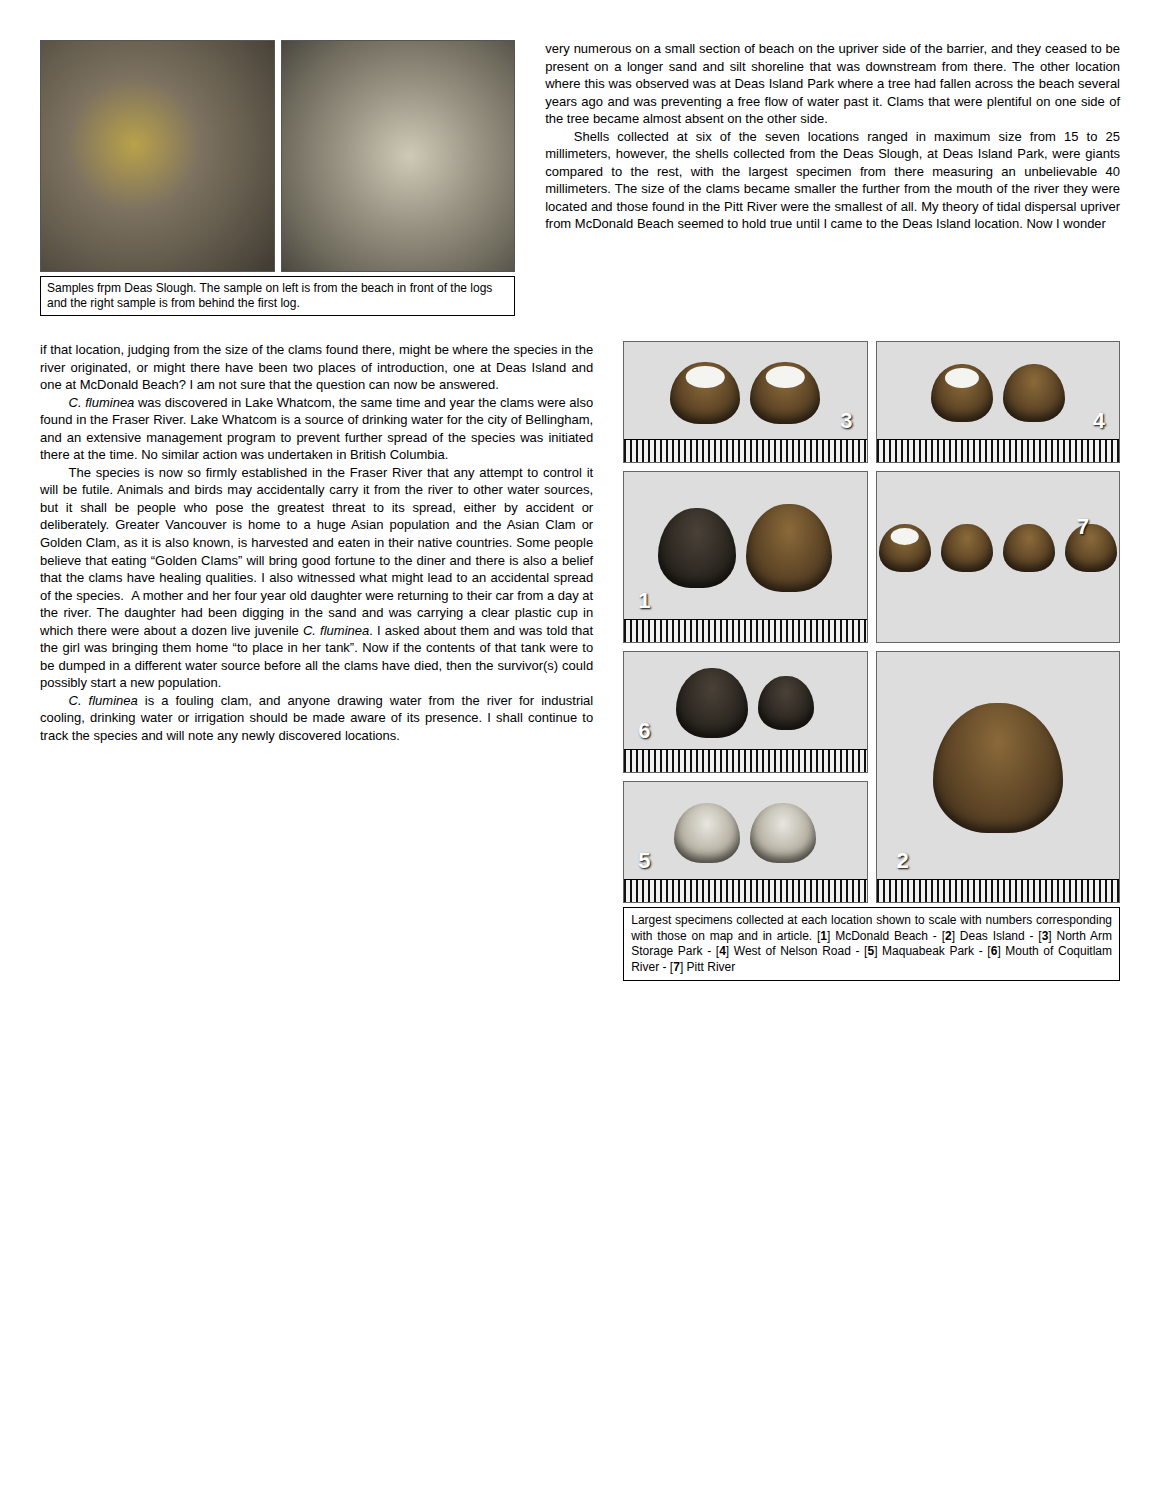Samples frpm Deas Slough. The sample on left is from the beach in front of the logs and the right sample is from behind the first log.
very numerous on a small section of beach on the upriver side of the barrier, and they ceased to be present on a longer sand and silt shoreline that was downstream from there. The other location where this was observed was at Deas Island Park where a tree had fallen across the beach several years ago and was preventing a free flow of water past it. Clams that were plentiful on one side of the tree became almost absent on the other side.
Shells collected at six of the seven locations ranged in maximum size from 15 to 25 millimeters, however, the shells collected from the Deas Slough, at Deas Island Park, were giants compared to the rest, with the largest specimen from there measuring an unbelievable 40 millimeters. The size of the clams became smaller the further from the mouth of the river they were located and those found in the Pitt River were the smallest of all. My theory of tidal dispersal upriver from McDonald Beach seemed to hold true until I came to the Deas Island location. Now I wonder
if that location, judging from the size of the clams found there, might be where the species in the river originated, or might there have been two places of introduction, one at Deas Island and one at McDonald Beach? I am not sure that the question can now be answered.
C. fluminea was discovered in Lake Whatcom, the same time and year the clams were also found in the Fraser River. Lake Whatcom is a source of drinking water for the city of Bellingham, and an extensive management program to prevent further spread of the species was initiated there at the time. No similar action was undertaken in British Columbia.
The species is now so firmly established in the Fraser River that any attempt to control it will be futile. Animals and birds may accidentally carry it from the river to other water sources, but it shall be people who pose the greatest threat to its spread, either by accident or deliberately. Greater Vancouver is home to a huge Asian population and the Asian Clam or Golden Clam, as it is also known, is harvested and eaten in their native countries. Some people believe that eating “Golden Clams” will bring good fortune to the diner and there is also a belief that the clams have healing qualities. I also witnessed what might lead to an accidental spread of the species. A mother and her four year old daughter were returning to their car from a day at the river. The daughter had been digging in the sand and was carrying a clear plastic cup in which there were about a dozen live juvenile C. fluminea. I asked about them and was told that the girl was bringing them home “to place in her tank”. Now if the contents of that tank were to be dumped in a different water source before all the clams have died, then the survivor(s) could possibly start a new population.
C. fluminea is a fouling clam, and anyone drawing water from the river for industrial cooling, drinking water or irrigation should be made aware of its presence. I shall continue to track the species and will note any newly discovered locations.
3
4
1
7
6
2
5
Largest specimens collected at each location shown to scale with numbers corresponding with those on map and in article. [1] McDonald Beach - [2] Deas Island - [3] North Arm Storage Park - [4] West of Nelson Road - [5] Maquabeak Park - [6] Mouth of Coquitlam River - [7] Pitt River